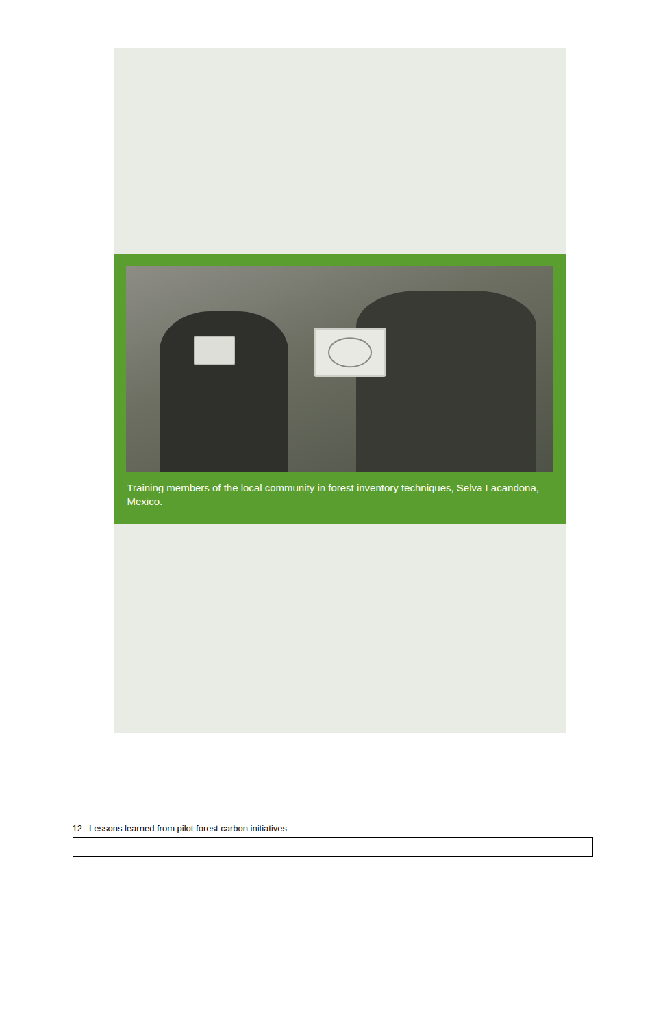Training members of the local community in forest inventory techniques, Selva Lacandona, Mexico.
12 Lessons learned from pilot forest carbon initiatives